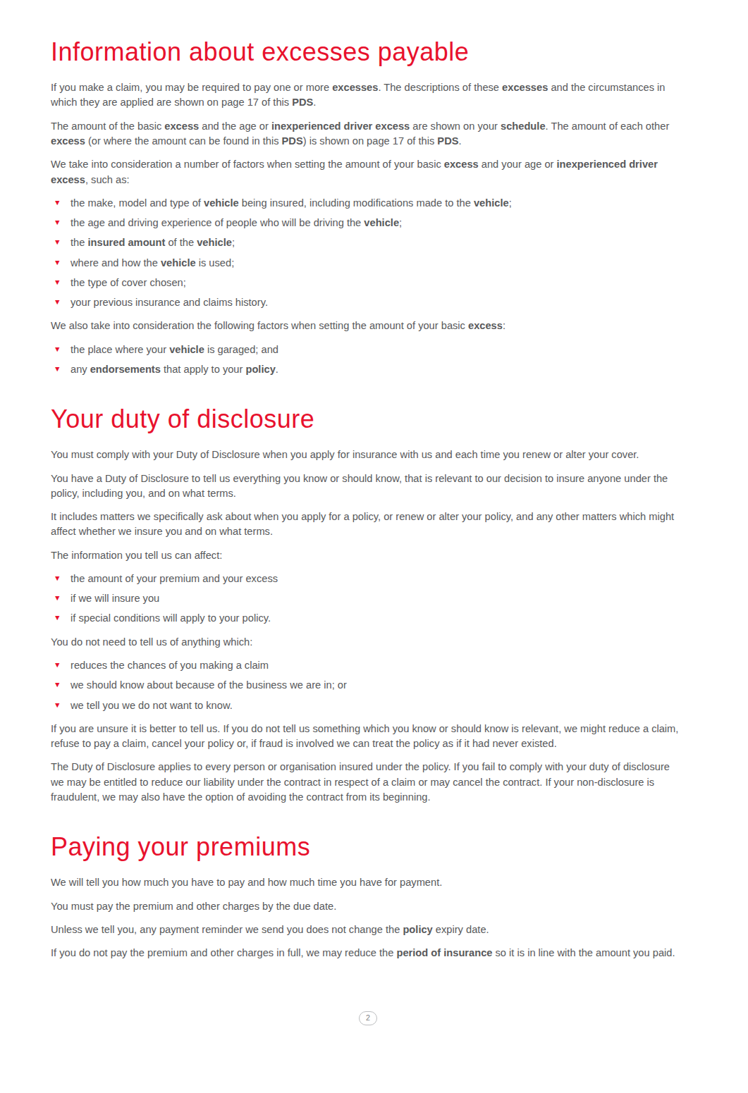Information about excesses payable
If you make a claim, you may be required to pay one or more excesses. The descriptions of these excesses and the circumstances in which they are applied are shown on page 17 of this PDS.
The amount of the basic excess and the age or inexperienced driver excess are shown on your schedule. The amount of each other excess (or where the amount can be found in this PDS) is shown on page 17 of this PDS.
We take into consideration a number of factors when setting the amount of your basic excess and your age or inexperienced driver excess, such as:
the make, model and type of vehicle being insured, including modifications made to the vehicle;
the age and driving experience of people who will be driving the vehicle;
the insured amount of the vehicle;
where and how the vehicle is used;
the type of cover chosen;
your previous insurance and claims history.
We also take into consideration the following factors when setting the amount of your basic excess:
the place where your vehicle is garaged; and
any endorsements that apply to your policy.
Your duty of disclosure
You must comply with your Duty of Disclosure when you apply for insurance with us and each time you renew or alter your cover.
You have a Duty of Disclosure to tell us everything you know or should know, that is relevant to our decision to insure anyone under the policy, including you, and on what terms.
It includes matters we specifically ask about when you apply for a policy, or renew or alter your policy, and any other matters which might affect whether we insure you and on what terms.
The information you tell us can affect:
the amount of your premium and your excess
if we will insure you
if special conditions will apply to your policy.
You do not need to tell us of anything which:
reduces the chances of you making a claim
we should know about because of the business we are in; or
we tell you we do not want to know.
If you are unsure it is better to tell us. If you do not tell us something which you know or should know is relevant, we might reduce a claim, refuse to pay a claim, cancel your policy or, if fraud is involved we can treat the policy as if it had never existed.
The Duty of Disclosure applies to every person or organisation insured under the policy. If you fail to comply with your duty of disclosure we may be entitled to reduce our liability under the contract in respect of a claim or may cancel the contract. If your non-disclosure is fraudulent, we may also have the option of avoiding the contract from its beginning.
Paying your premiums
We will tell you how much you have to pay and how much time you have for payment.
You must pay the premium and other charges by the due date.
Unless we tell you, any payment reminder we send you does not change the policy expiry date.
If you do not pay the premium and other charges in full, we may reduce the period of insurance so it is in line with the amount you paid.
2